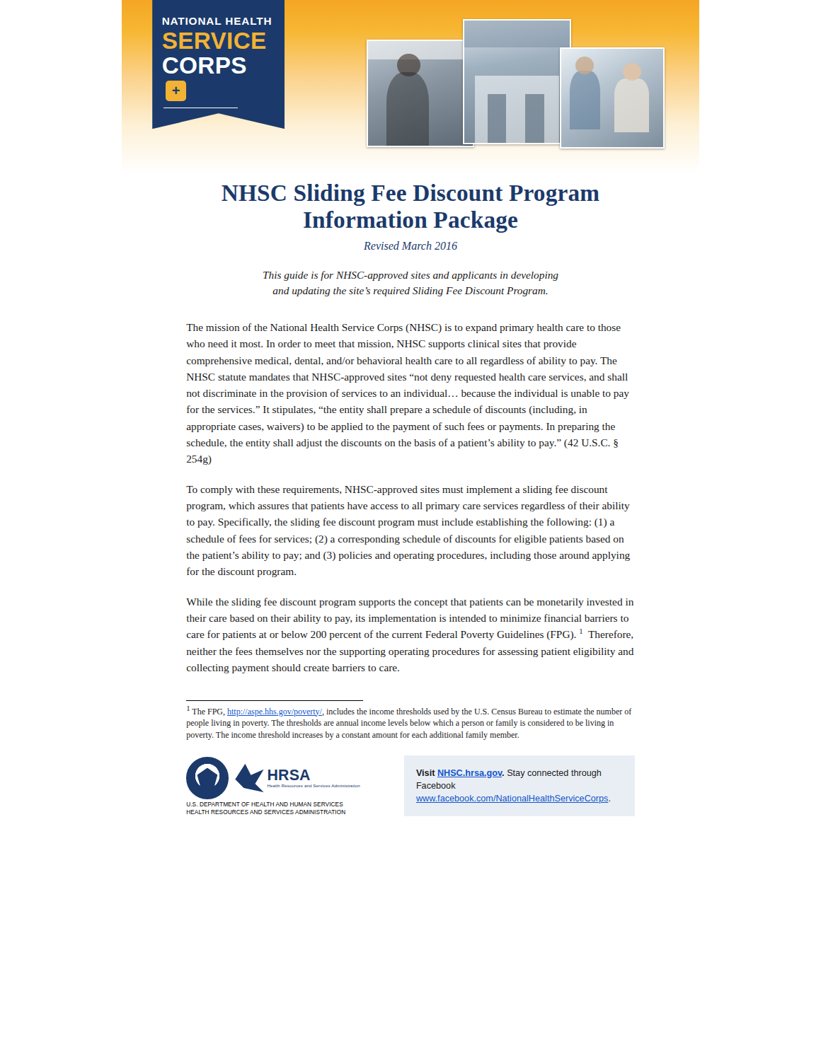NATIONAL HEALTH
SERVICE
CORPS
NHSC Sliding Fee Discount Program Information Package
Revised March 2016
This guide is for NHSC-approved sites and applicants in developing
and updating the site’s required Sliding Fee Discount Program.
The mission of the National Health Service Corps (NHSC) is to expand primary health care to those who need it most. In order to meet that mission, NHSC supports clinical sites that provide comprehensive medical, dental, and/or behavioral health care to all regardless of ability to pay. The NHSC statute mandates that NHSC-approved sites “not deny requested health care services, and shall not discriminate in the provision of services to an individual… because the individual is unable to pay for the services.” It stipulates, “the entity shall prepare a schedule of discounts (including, in appropriate cases, waivers) to be applied to the payment of such fees or payments. In preparing the schedule, the entity shall adjust the discounts on the basis of a patient’s ability to pay.” (42 U.S.C. § 254g)
To comply with these requirements, NHSC-approved sites must implement a sliding fee discount program, which assures that patients have access to all primary care services regardless of their ability to pay. Specifically, the sliding fee discount program must include establishing the following: (1) a schedule of fees for services; (2) a corresponding schedule of discounts for eligible patients based on the patient’s ability to pay; and (3) policies and operating procedures, including those around applying for the discount program.
While the sliding fee discount program supports the concept that patients can be monetarily invested in their care based on their ability to pay, its implementation is intended to minimize financial barriers to care for patients at or below 200 percent of the current Federal Poverty Guidelines (FPG). 1 Therefore, neither the fees themselves nor the supporting operating procedures for assessing patient eligibility and collecting payment should create barriers to care.
1 The FPG, http://aspe.hhs.gov/poverty/, includes the income thresholds used by the U.S. Census Bureau to estimate the number of people living in poverty. The thresholds are annual income levels below which a person or family is considered to be living in poverty. The income threshold increases by a constant amount for each additional family member.
HRSA
Health Resources and Services Administration
U.S. DEPARTMENT OF HEALTH AND HUMAN SERVICES
HEALTH RESOURCES AND SERVICES ADMINISTRATION
Visit NHSC.hrsa.gov. Stay connected through Facebook www.facebook.com/NationalHealthServiceCorps.